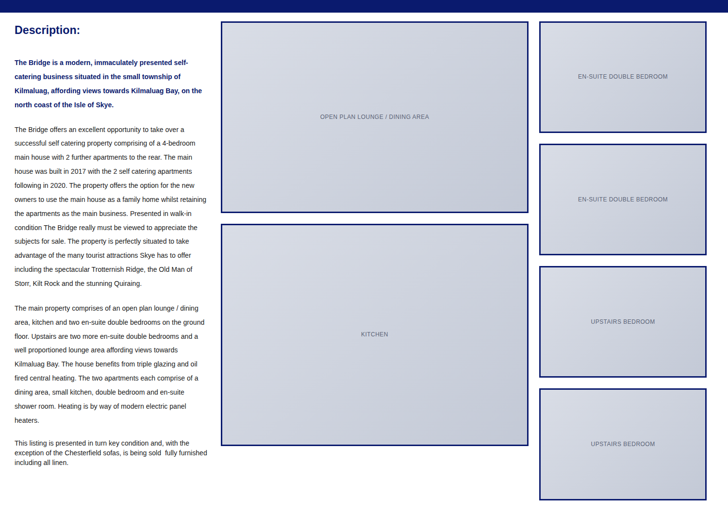Description:
The Bridge is a modern, immaculately presented self-catering business situated in the small township of Kilmaluag, affording views towards Kilmaluag Bay, on the north coast of the Isle of Skye.
The Bridge offers an excellent opportunity to take over a successful self catering property comprising of a 4-bedroom main house with 2 further apartments to the rear. The main house was built in 2017 with the 2 self catering apartments following in 2020. The property offers the option for the new owners to use the main house as a family home whilst retaining the apartments as the main business. Presented in walk-in condition The Bridge really must be viewed to appreciate the subjects for sale. The property is perfectly situated to take advantage of the many tourist attractions Skye has to offer including the spectacular Trotternish Ridge, the Old Man of Storr, Kilt Rock and the stunning Quiraing.
The main property comprises of an open plan lounge / dining area, kitchen and two en-suite double bedrooms on the ground floor. Upstairs are two more en-suite double bedrooms and a well proportioned lounge area affording views towards Kilmaluag Bay. The house benefits from triple glazing and oil fired central heating. The two apartments each comprise of a dining area, small kitchen, double bedroom and en-suite shower room. Heating is by way of modern electric panel heaters.
This listing is presented in turn key condition and, with the exception of the Chesterfield sofas, is being sold fully furnished including all linen.